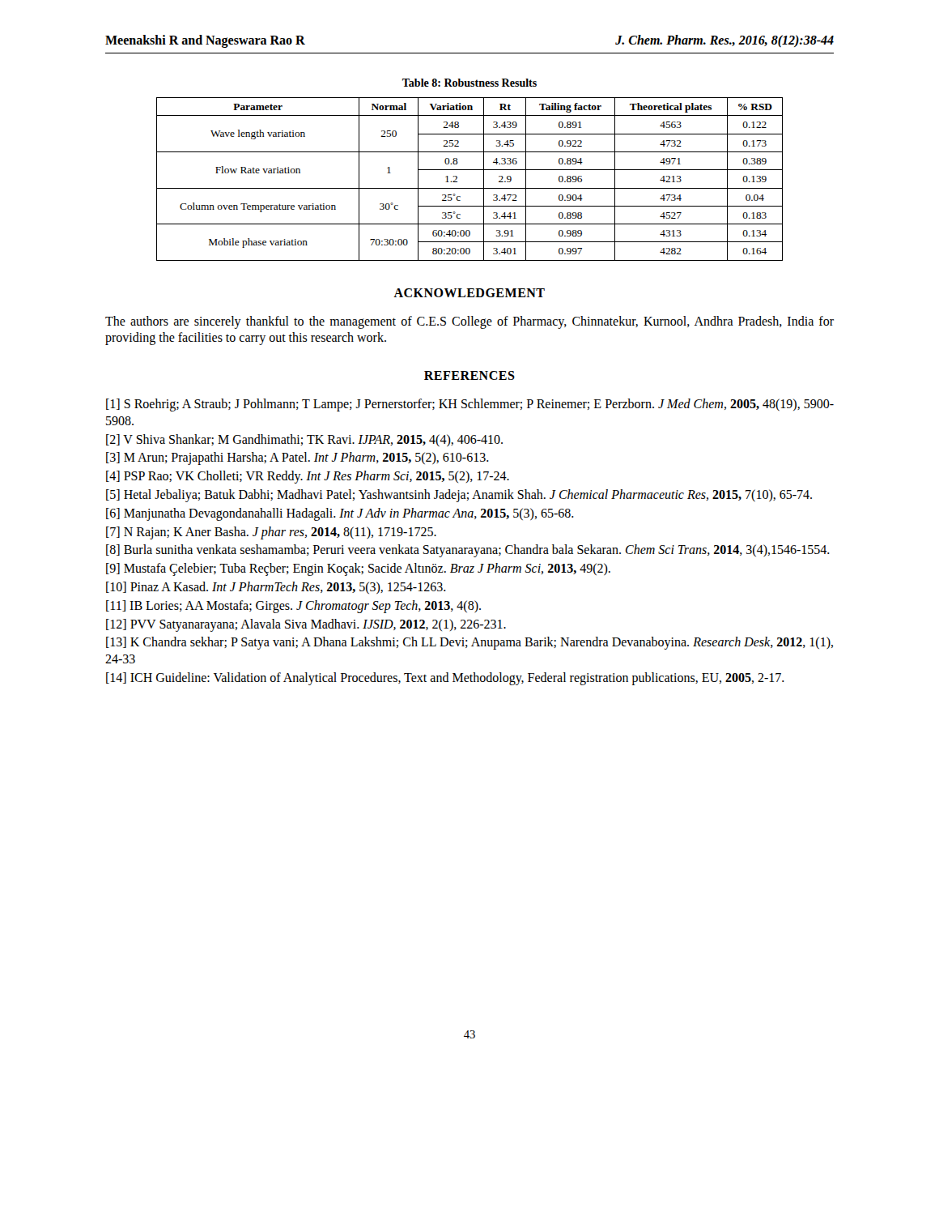Meenakshi R and Nageswara Rao R J. Chem. Pharm. Res., 2016, 8(12):38-44
Table 8: Robustness Results
| Parameter | Normal | Variation | Rt | Tailing factor | Theoretical plates | % RSD |
| --- | --- | --- | --- | --- | --- | --- |
| Wave length variation | 250 | 248 | 3.439 | 0.891 | 4563 | 0.122 |
| 252 | 3.45 | 0.922 | 4732 | 0.173 |
| Flow Rate variation | 1 | 0.8 | 4.336 | 0.894 | 4971 | 0.389 |
| 1.2 | 2.9 | 0.896 | 4213 | 0.139 |
| Column oven Temperature variation | 30˚c | 25˚c | 3.472 | 0.904 | 4734 | 0.04 |
| 35˚c | 3.441 | 0.898 | 4527 | 0.183 |
| Mobile phase variation | 70:30:00 | 60:40:00 | 3.91 | 0.989 | 4313 | 0.134 |
| 80:20:00 | 3.401 | 0.997 | 4282 | 0.164 |
ACKNOWLEDGEMENT
The authors are sincerely thankful to the management of C.E.S College of Pharmacy, Chinnatekur, Kurnool, Andhra Pradesh, India for providing the facilities to carry out this research work.
REFERENCES
[1] S Roehrig; A Straub; J Pohlmann; T Lampe; J Pernerstorfer; KH Schlemmer; P Reinemer; E Perzborn. J Med Chem, 2005, 48(19), 5900-5908.
[2] V Shiva Shankar; M Gandhimathi; TK Ravi. IJPAR, 2015, 4(4), 406-410.
[3] M Arun; Prajapathi Harsha; A Patel. Int J Pharm, 2015, 5(2), 610-613.
[4] PSP Rao; VK Cholleti; VR Reddy. Int J Res Pharm Sci, 2015, 5(2), 17-24.
[5] Hetal Jebaliya; Batuk Dabhi; Madhavi Patel; Yashwantsinh Jadeja; Anamik Shah. J Chemical Pharmaceutic Res, 2015, 7(10), 65-74.
[6] Manjunatha Devagondanahalli Hadagali. Int J Adv in Pharmac Ana, 2015, 5(3), 65-68.
[7] N Rajan; K Aner Basha. J phar res, 2014, 8(11), 1719-1725.
[8] Burla sunitha venkata seshamamba; Peruri veera venkata Satyanarayana; Chandra bala Sekaran. Chem Sci Trans, 2014, 3(4),1546-1554.
[9] Mustafa Çelebier; Tuba Reçber; Engin Koçak; Sacide Altınöz. Braz J Pharm Sci, 2013, 49(2).
[10] Pinaz A Kasad. Int J PharmTech Res, 2013, 5(3), 1254-1263.
[11] IB Lories; AA Mostafa; Girges. J Chromatogr Sep Tech, 2013, 4(8).
[12] PVV Satyanarayana; Alavala Siva Madhavi. IJSID, 2012, 2(1), 226-231.
[13] K Chandra sekhar; P Satya vani; A Dhana Lakshmi; Ch LL Devi; Anupama Barik; Narendra Devanaboyina. Research Desk, 2012, 1(1), 24-33
[14] ICH Guideline: Validation of Analytical Procedures, Text and Methodology, Federal registration publications, EU, 2005, 2-17.
43